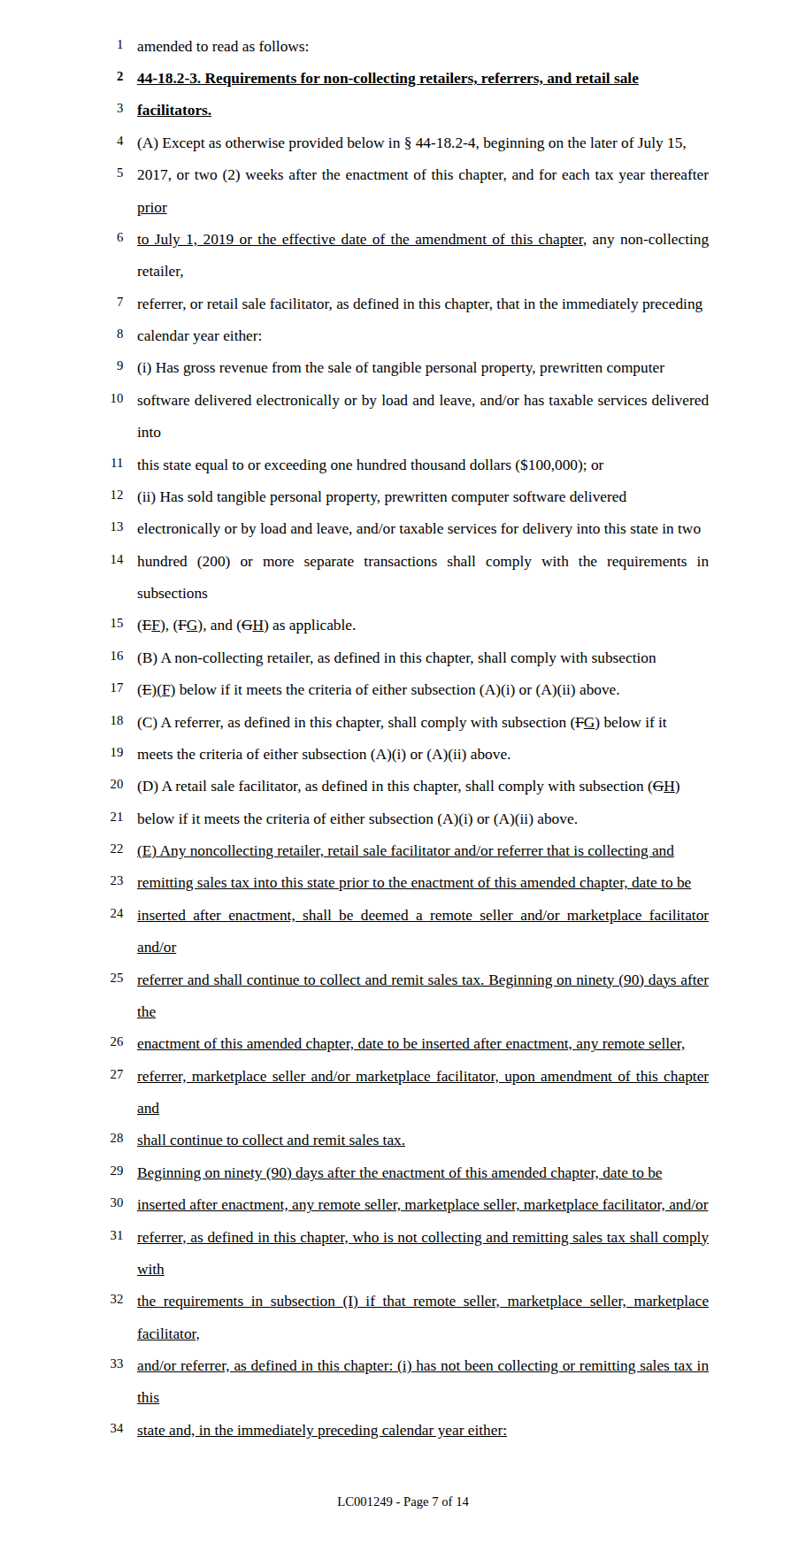amended to read as follows:
44-18.2-3. Requirements for non-collecting retailers, referrers, and retail sale
facilitators.
(A) Except as otherwise provided below in § 44-18.2-4, beginning on the later of July 15,
2017, or two (2) weeks after the enactment of this chapter, and for each tax year thereafter prior
to July 1, 2019 or the effective date of the amendment of this chapter, any non-collecting retailer,
referrer, or retail sale facilitator, as defined in this chapter, that in the immediately preceding
calendar year either:
(i) Has gross revenue from the sale of tangible personal property, prewritten computer
software delivered electronically or by load and leave, and/or has taxable services delivered into
this state equal to or exceeding one hundred thousand dollars ($100,000); or
(ii) Has sold tangible personal property, prewritten computer software delivered
electronically or by load and leave, and/or taxable services for delivery into this state in two
hundred (200) or more separate transactions shall comply with the requirements in subsections
(EF), (FG), and (GH) as applicable.
(B) A non-collecting retailer, as defined in this chapter, shall comply with subsection
(E)(F) below if it meets the criteria of either subsection (A)(i) or (A)(ii) above.
(C) A referrer, as defined in this chapter, shall comply with subsection (FG) below if it
meets the criteria of either subsection (A)(i) or (A)(ii) above.
(D) A retail sale facilitator, as defined in this chapter, shall comply with subsection (GH)
below if it meets the criteria of either subsection (A)(i) or (A)(ii) above.
(E) Any noncollecting retailer, retail sale facilitator and/or referrer that is collecting and
remitting sales tax into this state prior to the enactment of this amended chapter, date to be
inserted after enactment, shall be deemed a remote seller and/or marketplace facilitator and/or
referrer and shall continue to collect and remit sales tax. Beginning on ninety (90) days after the
enactment of this amended chapter, date to be inserted after enactment, any remote seller,
referrer, marketplace seller and/or marketplace facilitator, upon amendment of this chapter and
shall continue to collect and remit sales tax.
Beginning on ninety (90) days after the enactment of this amended chapter, date to be
inserted after enactment, any remote seller, marketplace seller, marketplace facilitator, and/or
referrer, as defined in this chapter, who is not collecting and remitting sales tax shall comply with
the requirements in subsection (I) if that remote seller, marketplace seller, marketplace facilitator,
and/or referrer, as defined in this chapter: (i) has not been collecting or remitting sales tax in this
state and, in the immediately preceding calendar year either:
LC001249 - Page 7 of 14